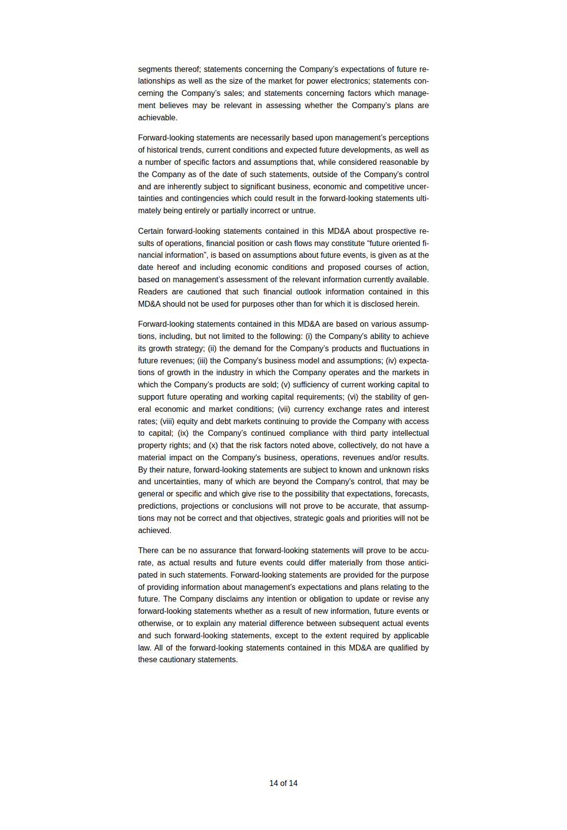segments thereof; statements concerning the Company’s expectations of future relationships as well as the size of the market for power electronics; statements concerning the Company’s sales; and statements concerning factors which management believes may be relevant in assessing whether the Company’s plans are achievable.
Forward-looking statements are necessarily based upon management’s perceptions of historical trends, current conditions and expected future developments, as well as a number of specific factors and assumptions that, while considered reasonable by the Company as of the date of such statements, outside of the Company's control and are inherently subject to significant business, economic and competitive uncertainties and contingencies which could result in the forward-looking statements ultimately being entirely or partially incorrect or untrue.
Certain forward-looking statements contained in this MD&A about prospective results of operations, financial position or cash flows may constitute “future oriented financial information”, is based on assumptions about future events, is given as at the date hereof and including economic conditions and proposed courses of action, based on management’s assessment of the relevant information currently available. Readers are cautioned that such financial outlook information contained in this MD&A should not be used for purposes other than for which it is disclosed herein.
Forward-looking statements contained in this MD&A are based on various assumptions, including, but not limited to the following: (i) the Company's ability to achieve its growth strategy; (ii) the demand for the Company’s products and fluctuations in future revenues; (iii) the Company's business model and assumptions; (iv) expectations of growth in the industry in which the Company operates and the markets in which the Company’s products are sold; (v) sufficiency of current working capital to support future operating and working capital requirements; (vi) the stability of general economic and market conditions; (vii) currency exchange rates and interest rates; (viii) equity and debt markets continuing to provide the Company with access to capital; (ix) the Company’s continued compliance with third party intellectual property rights; and (x) that the risk factors noted above, collectively, do not have a material impact on the Company's business, operations, revenues and/or results. By their nature, forward-looking statements are subject to known and unknown risks and uncertainties, many of which are beyond the Company's control, that may be general or specific and which give rise to the possibility that expectations, forecasts, predictions, projections or conclusions will not prove to be accurate, that assumptions may not be correct and that objectives, strategic goals and priorities will not be achieved.
There can be no assurance that forward-looking statements will prove to be accurate, as actual results and future events could differ materially from those anticipated in such statements. Forward-looking statements are provided for the purpose of providing information about management’s expectations and plans relating to the future. The Company disclaims any intention or obligation to update or revise any forward-looking statements whether as a result of new information, future events or otherwise, or to explain any material difference between subsequent actual events and such forward-looking statements, except to the extent required by applicable law. All of the forward-looking statements contained in this MD&A are qualified by these cautionary statements.
14 of 14